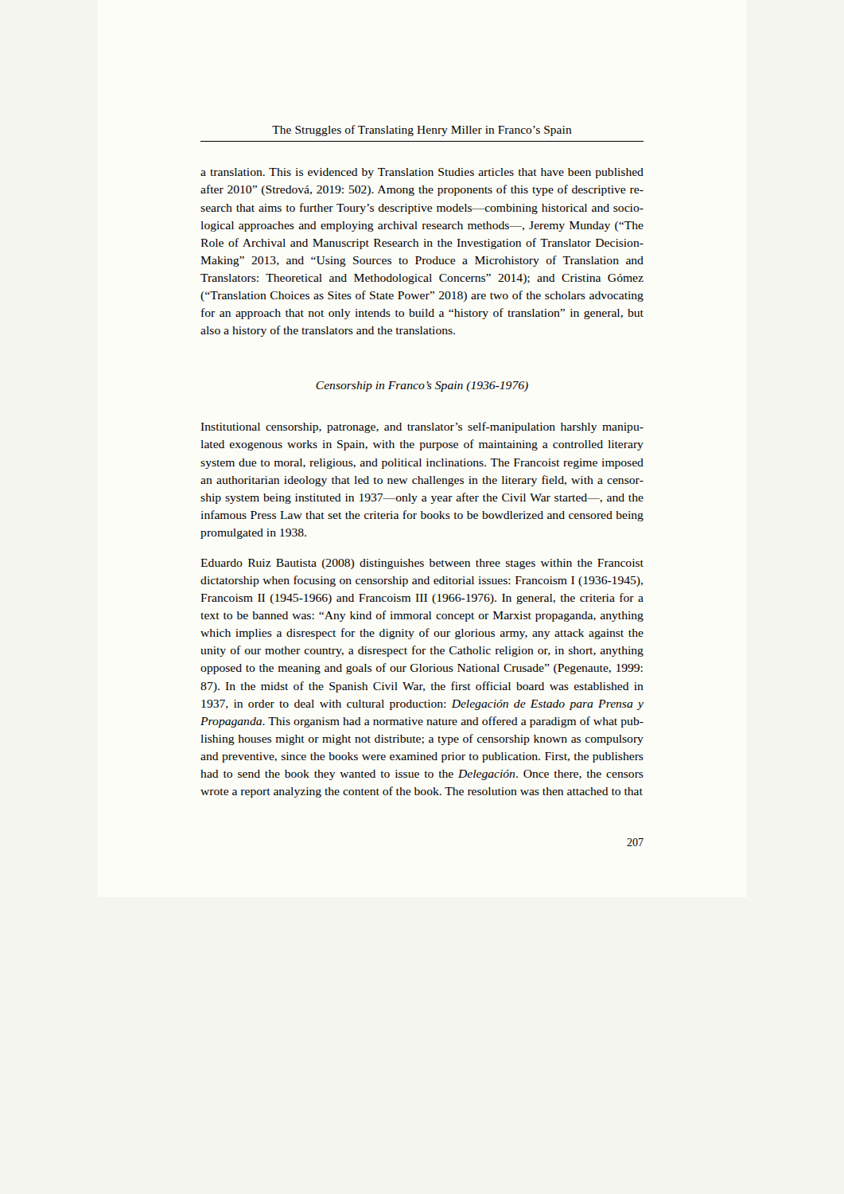The Struggles of Translating Henry Miller in Franco’s Spain
a translation. This is evidenced by Translation Studies articles that have been published after 2010” (Stredová, 2019: 502). Among the proponents of this type of descriptive research that aims to further Toury’s descriptive models—combining historical and sociological approaches and employing archival research methods—, Jeremy Munday (“The Role of Archival and Manuscript Research in the Investigation of Translator Decision-Making” 2013, and “Using Sources to Produce a Microhistory of Translation and Translators: Theoretical and Methodological Concerns” 2014); and Cristina Gómez (“Translation Choices as Sites of State Power” 2018) are two of the scholars advocating for an approach that not only intends to build a “history of translation” in general, but also a history of the translators and the translations.
Censorship in Franco’s Spain (1936-1976)
Institutional censorship, patronage, and translator’s self-manipulation harshly manipulated exogenous works in Spain, with the purpose of maintaining a controlled literary system due to moral, religious, and political inclinations. The Francoist regime imposed an authoritarian ideology that led to new challenges in the literary field, with a censorship system being instituted in 1937—only a year after the Civil War started—, and the infamous Press Law that set the criteria for books to be bowdlerized and censored being promulgated in 1938.
Eduardo Ruiz Bautista (2008) distinguishes between three stages within the Francoist dictatorship when focusing on censorship and editorial issues: Francoism I (1936-1945), Francoism II (1945-1966) and Francoism III (1966-1976). In general, the criteria for a text to be banned was: “Any kind of immoral concept or Marxist propaganda, anything which implies a disrespect for the dignity of our glorious army, any attack against the unity of our mother country, a disrespect for the Catholic religion or, in short, anything opposed to the meaning and goals of our Glorious National Crusade” (Pegenaute, 1999: 87). In the midst of the Spanish Civil War, the first official board was established in 1937, in order to deal with cultural production: Delegación de Estado para Prensa y Propaganda. This organism had a normative nature and offered a paradigm of what publishing houses might or might not distribute; a type of censorship known as compulsory and preventive, since the books were examined prior to publication. First, the publishers had to send the book they wanted to issue to the Delegación. Once there, the censors wrote a report analyzing the content of the book. The resolution was then attached to that
207